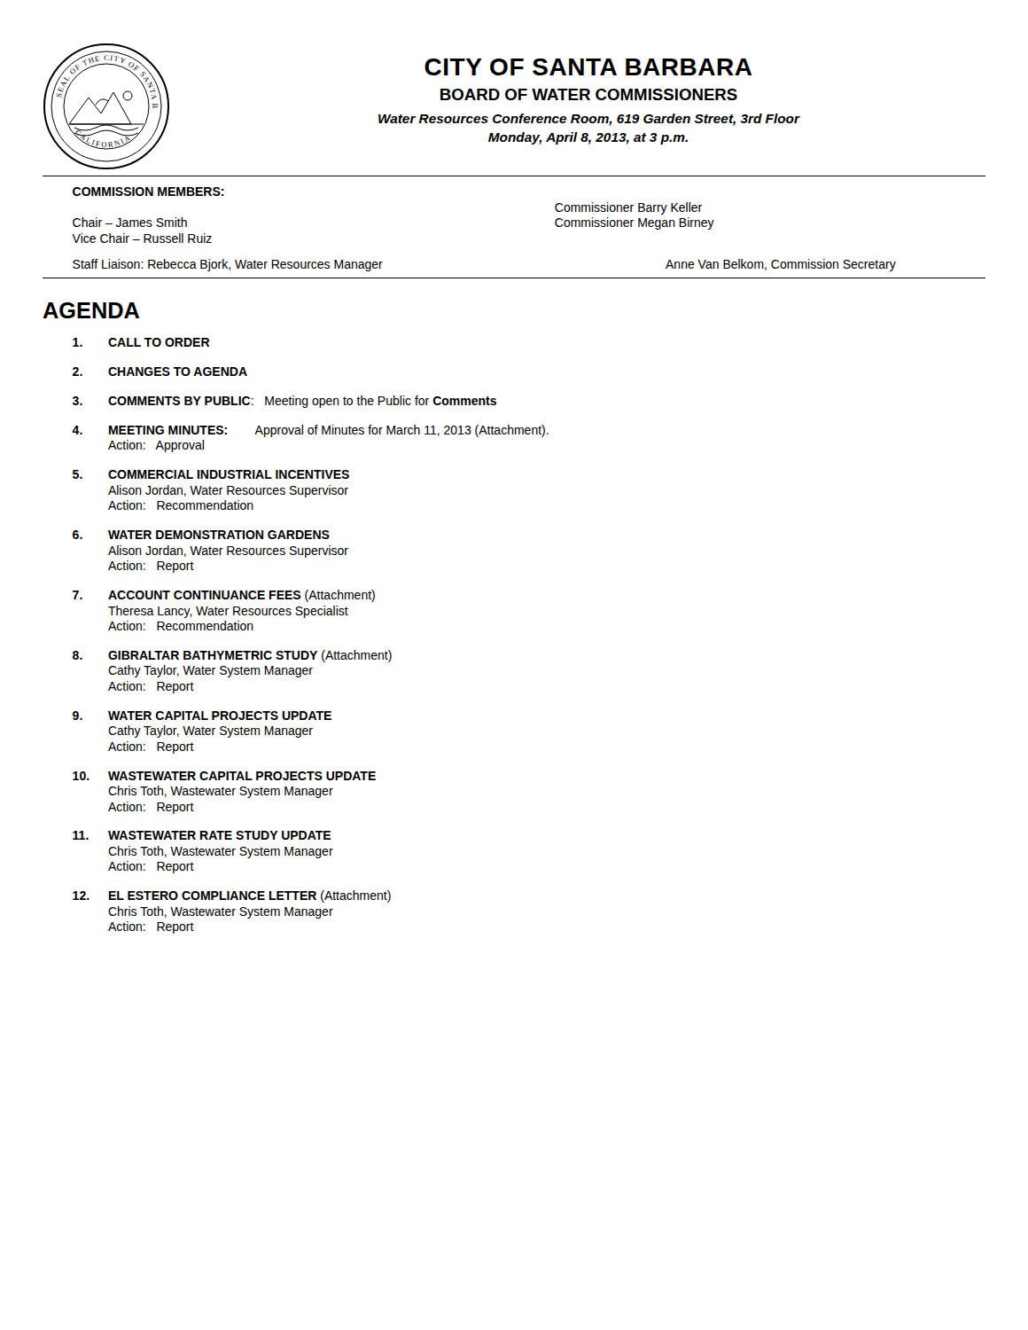SEAL OF THE CITY OF SANTA BARBARA CALIFORNIA
CITY OF SANTA BARBARA
BOARD OF WATER COMMISSIONERS
Water Resources Conference Room, 619 Garden Street, 3rd Floor
Monday, April 8, 2013, at 3 p.m.
| COMMISSION MEMBERS: | |
| | Commissioner Barry Keller |
| Chair – James Smith | Commissioner Megan Birney |
| Vice Chair – Russell Ruiz | |
| Staff Liaison : Rebecca Bjork, Water Resources Manager | Anne Van Belkom, Commission Secretary |
AGENDA
Call to Order
Changes to Agenda
Comments by Public: Meeting open to the Public for Comments
Meeting Minutes: Approval of Minutes for March 11, 2013 (Attachment). Action: Approval
Commercial Industrial Incentives Alison Jordan, Water Resources Supervisor Action: Recommendation
Water Demonstration Gardens Alison Jordan, Water Resources Supervisor Action: Report
Account Continuance Fees (Attachment) Theresa Lancy, Water Resources Specialist Action: Recommendation
Gibraltar Bathymetric Study (Attachment) Cathy Taylor, Water System Manager Action: Report
Water Capital Projects Update Cathy Taylor, Water System Manager Action: Report
Wastewater Capital Projects Update Chris Toth, Wastewater System Manager Action: Report
Wastewater Rate Study Update Chris Toth, Wastewater System Manager Action: Report
El Estero Compliance Letter (Attachment) Chris Toth, Wastewater System Manager Action: Report